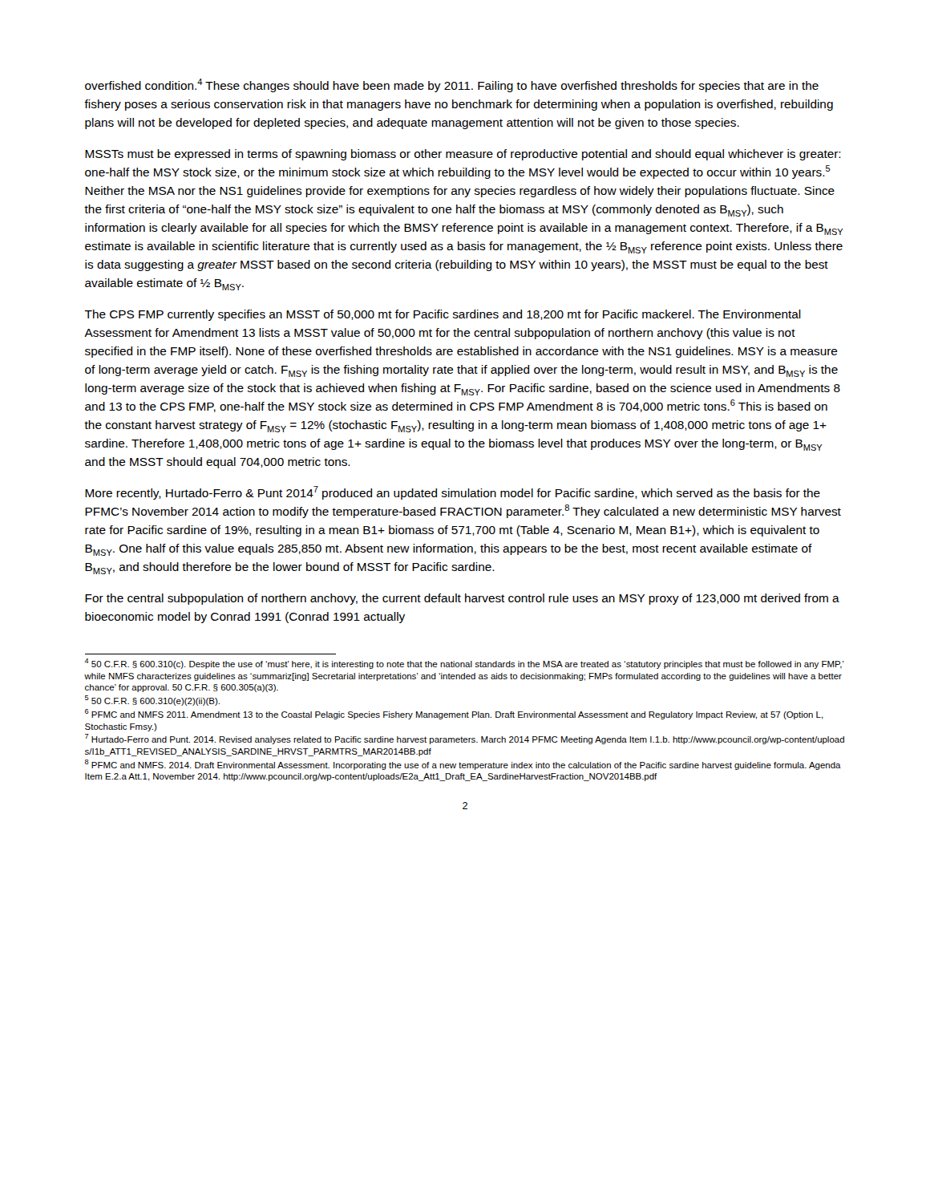overfished condition.4 These changes should have been made by 2011. Failing to have overfished thresholds for species that are in the fishery poses a serious conservation risk in that managers have no benchmark for determining when a population is overfished, rebuilding plans will not be developed for depleted species, and adequate management attention will not be given to those species.
MSSTs must be expressed in terms of spawning biomass or other measure of reproductive potential and should equal whichever is greater: one-half the MSY stock size, or the minimum stock size at which rebuilding to the MSY level would be expected to occur within 10 years.5 Neither the MSA nor the NS1 guidelines provide for exemptions for any species regardless of how widely their populations fluctuate. Since the first criteria of “one-half the MSY stock size” is equivalent to one half the biomass at MSY (commonly denoted as BMSY), such information is clearly available for all species for which the BMSY reference point is available in a management context. Therefore, if a BMSY estimate is available in scientific literature that is currently used as a basis for management, the ½ BMSY reference point exists. Unless there is data suggesting a greater MSST based on the second criteria (rebuilding to MSY within 10 years), the MSST must be equal to the best available estimate of ½ BMSY.
The CPS FMP currently specifies an MSST of 50,000 mt for Pacific sardines and 18,200 mt for Pacific mackerel. The Environmental Assessment for Amendment 13 lists a MSST value of 50,000 mt for the central subpopulation of northern anchovy (this value is not specified in the FMP itself). None of these overfished thresholds are established in accordance with the NS1 guidelines. MSY is a measure of long-term average yield or catch. FMSY is the fishing mortality rate that if applied over the long-term, would result in MSY, and BMSY is the long-term average size of the stock that is achieved when fishing at FMSY. For Pacific sardine, based on the science used in Amendments 8 and 13 to the CPS FMP, one-half the MSY stock size as determined in CPS FMP Amendment 8 is 704,000 metric tons.6 This is based on the constant harvest strategy of FMSY = 12% (stochastic FMSY), resulting in a long-term mean biomass of 1,408,000 metric tons of age 1+ sardine. Therefore 1,408,000 metric tons of age 1+ sardine is equal to the biomass level that produces MSY over the long-term, or BMSY and the MSST should equal 704,000 metric tons.
More recently, Hurtado-Ferro & Punt 20147 produced an updated simulation model for Pacific sardine, which served as the basis for the PFMC’s November 2014 action to modify the temperature-based FRACTION parameter.8 They calculated a new deterministic MSY harvest rate for Pacific sardine of 19%, resulting in a mean B1+ biomass of 571,700 mt (Table 4, Scenario M, Mean B1+), which is equivalent to BMSY. One half of this value equals 285,850 mt. Absent new information, this appears to be the best, most recent available estimate of BMSY, and should therefore be the lower bound of MSST for Pacific sardine.
For the central subpopulation of northern anchovy, the current default harvest control rule uses an MSY proxy of 123,000 mt derived from a bioeconomic model by Conrad 1991 (Conrad 1991 actually
4 50 C.F.R. § 600.310(c). Despite the use of ‘must’ here, it is interesting to note that the national standards in the MSA are treated as ‘statutory principles that must be followed in any FMP,’ while NMFS characterizes guidelines as ‘summariz[ing] Secretarial interpretations’ and ‘intended as aids to decisionmaking; FMPs formulated according to the guidelines will have a better chance’ for approval. 50 C.F.R. § 600.305(a)(3).
5 50 C.F.R. § 600.310(e)(2)(ii)(B).
6 PFMC and NMFS 2011. Amendment 13 to the Coastal Pelagic Species Fishery Management Plan. Draft Environmental Assessment and Regulatory Impact Review, at 57 (Option L, Stochastic Fmsy.)
7 Hurtado-Ferro and Punt. 2014. Revised analyses related to Pacific sardine harvest parameters. March 2014 PFMC Meeting Agenda Item I.1.b. http://www.pcouncil.org/wp-content/uploads/I1b_ATT1_REVISED_ANALYSIS_SARDINE_HRVST_PARMTRS_MAR2014BB.pdf
8 PFMC and NMFS. 2014. Draft Environmental Assessment. Incorporating the use of a new temperature index into the calculation of the Pacific sardine harvest guideline formula. Agenda Item E.2.a Att.1, November 2014. http://www.pcouncil.org/wp-content/uploads/E2a_Att1_Draft_EA_SardineHarvestFraction_NOV2014BB.pdf
2